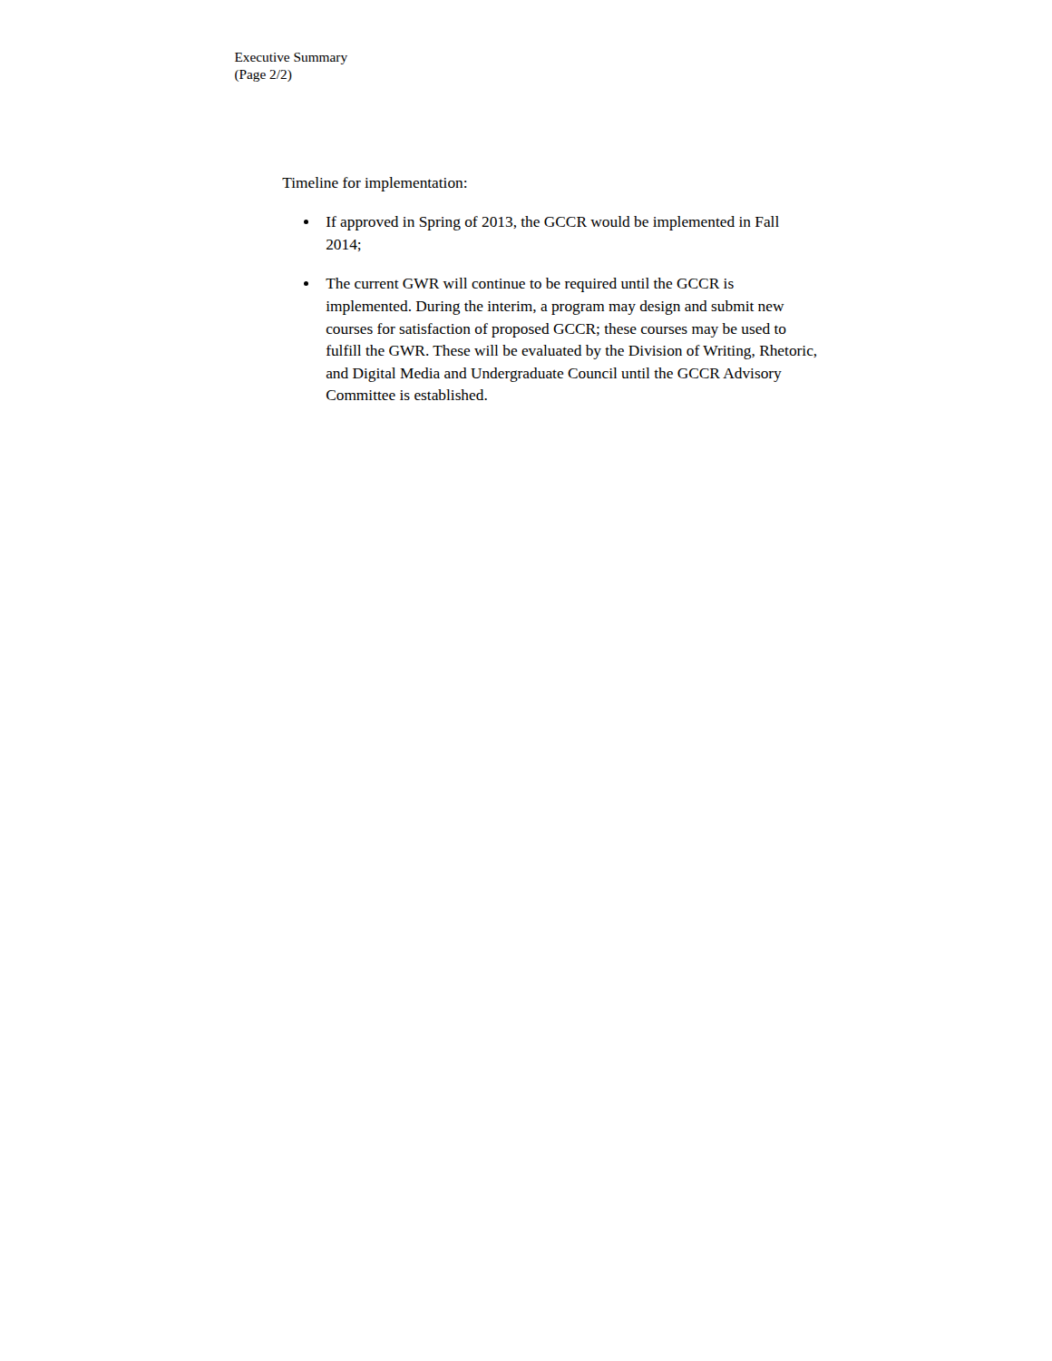Executive Summary
(Page 2/2)
Timeline for implementation:
If approved in Spring of 2013, the GCCR would be implemented in Fall 2014;
The current GWR will continue to be required until the GCCR is implemented. During the interim, a program may design and submit new courses for satisfaction of proposed GCCR; these courses may be used to fulfill the GWR. These will be evaluated by the Division of Writing, Rhetoric, and Digital Media and Undergraduate Council until the GCCR Advisory Committee is established.